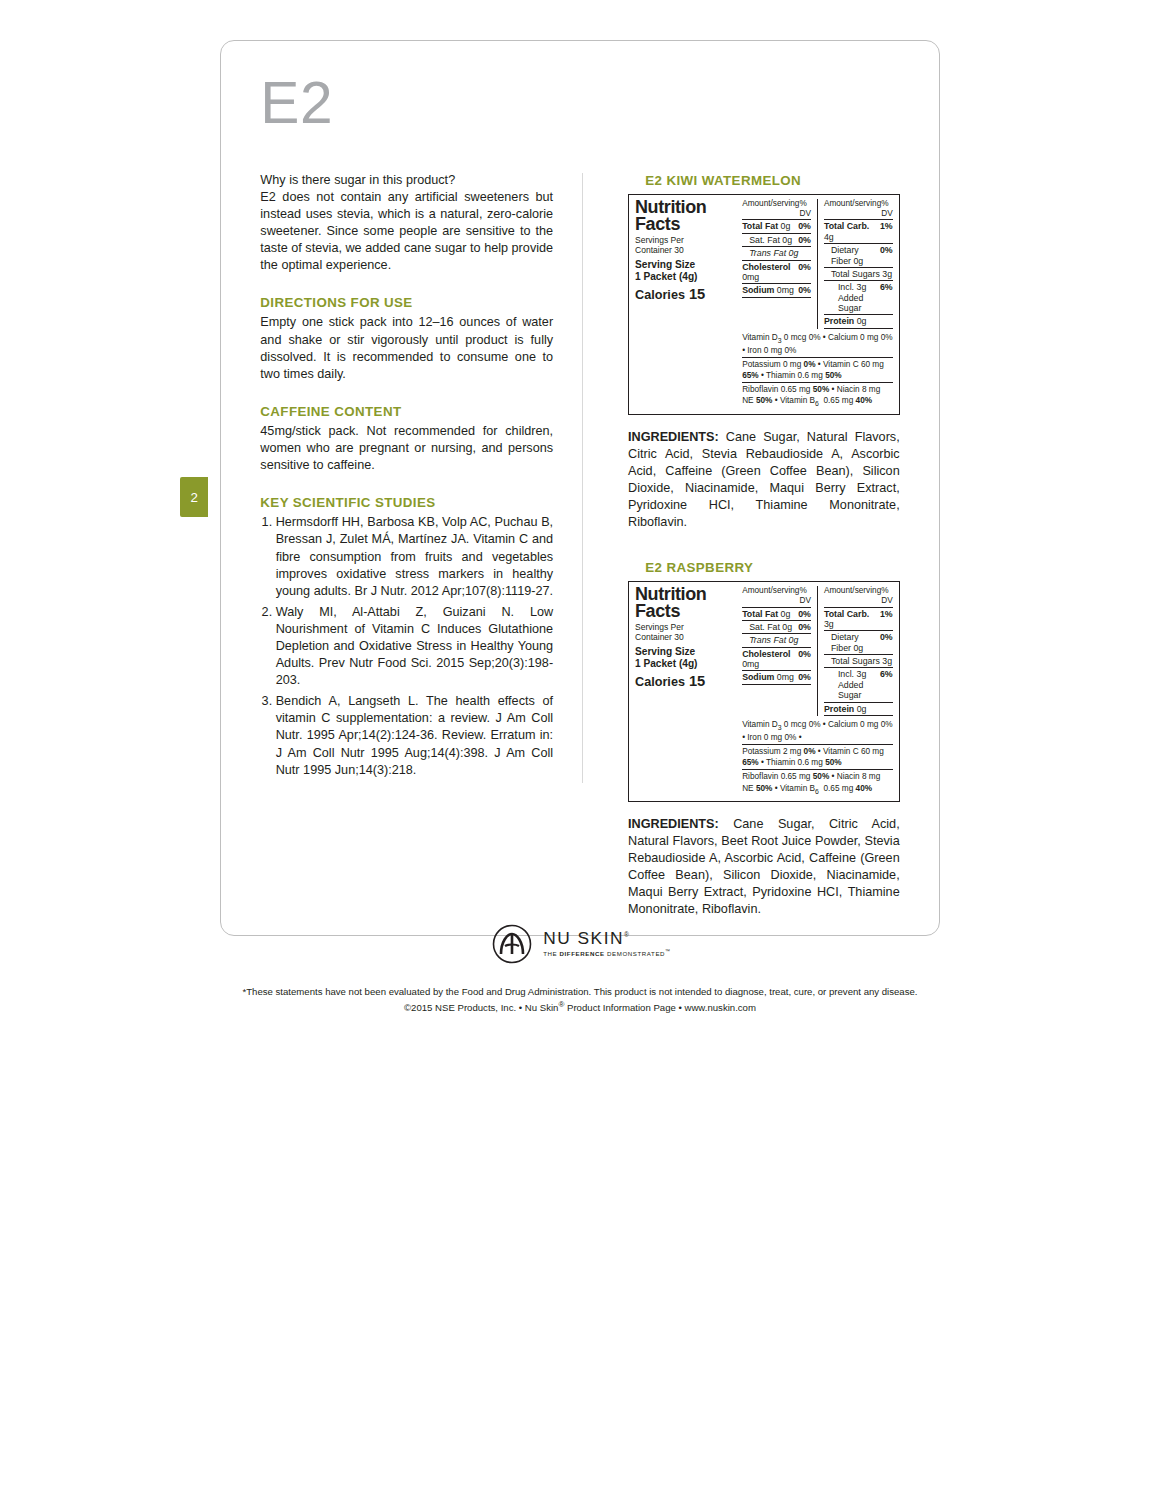E2
2
Why is there sugar in this product?
E2 does not contain any artificial sweeteners but instead uses stevia, which is a natural, zero-calorie sweetener. Since some people are sensitive to the taste of stevia, we added cane sugar to help provide the optimal experience.
Directions for Use
Empty one stick pack into 12–16 ounces of water and shake or stir vigorously until product is fully dissolved. It is recommended to consume one to two times daily.
Caffeine Content
45mg/stick pack. Not recommended for children, women who are pregnant or nursing, and persons sensitive to caffeine.
Key Scientific Studies
Hermsdorff HH, Barbosa KB, Volp AC, Puchau B, Bressan J, Zulet MÁ, Martínez JA. Vitamin C and fibre consumption from fruits and vegetables improves oxidative stress markers in healthy young adults. Br J Nutr. 2012 Apr;107(8):1119-27.
Waly MI, Al-Attabi Z, Guizani N. Low Nourishment of Vitamin C Induces Glutathione Depletion and Oxidative Stress in Healthy Young Adults. Prev Nutr Food Sci. 2015 Sep;20(3):198-203.
Bendich A, Langseth L. The health effects of vitamin C supplementation: a review. J Am Coll Nutr. 1995 Apr;14(2):124-36. Review. Erratum in: J Am Coll Nutr 1995 Aug;14(4):398. J Am Coll Nutr 1995 Jun;14(3):218.
E2 Kiwi Watermelon
| Nutrition Facts Servings Per Container 30 Serving Size 1 Packet (4g) Calories 15 | Amount/serving % DV Total Fat 0g 0% Sat. Fat 0g 0% Trans Fat 0g Cholesterol 0mg 0% Sodium 0mg 0% Amount/serving % DV Total Carb. 4g 1% Dietary Fiber 0g 0% Total Sugars 3g Incl. 3g Added Sugar 6% Protein 0g Vitamin D 3 0 mcg 0% • Calcium 0 mg 0% • Iron 0 mg 0% Potassium 0 mg 0% • Vitamin C 60 mg 65% • Thiamin 0.6 mg 50% Riboflavin 0.65 mg 50% • Niacin 8 mg NE 50% • Vitamin B 6 0.65 mg 40% |
INGREDIENTS: Cane Sugar, Natural Flavors, Citric Acid, Stevia Rebaudioside A, Ascorbic Acid, Caffeine (Green Coffee Bean), Silicon Dioxide, Niacinamide, Maqui Berry Extract, Pyridoxine HCI, Thiamine Mononitrate, Riboflavin.
E2 Raspberry
| Nutrition Facts Servings Per Container 30 Serving Size 1 Packet (4g) Calories 15 | Amount/serving % DV Total Fat 0g 0% Sat. Fat 0g 0% Trans Fat 0g Cholesterol 0mg 0% Sodium 0mg 0% Amount/serving % DV Total Carb. 3g 1% Dietary Fiber 0g 0% Total Sugars 3g Incl. 3g Added Sugar 6% Protein 0g Vitamin D 3 0 mcg 0% • Calcium 0 mg 0% • Iron 0 mg 0% • Potassium 2 mg 0% • Vitamin C 60 mg 65% • Thiamin 0.6 mg 50% Riboflavin 0.65 mg 50% • Niacin 8 mg NE 50% • Vitamin B 6 0.65 mg 40% |
INGREDIENTS: Cane Sugar, Citric Acid, Natural Flavors, Beet Root Juice Powder, Stevia Rebaudioside A, Ascorbic Acid, Caffeine (Green Coffee Bean), Silicon Dioxide, Niacinamide, Maqui Berry Extract, Pyridoxine HCI, Thiamine Mononitrate, Riboflavin.
NU SKIN®
THE DIFFERENCE DEMONSTRATED™
*These statements have not been evaluated by the Food and Drug Administration. This product is not intended to diagnose, treat, cure, or prevent any disease.
©2015 NSE Products, Inc. • Nu Skin® Product Information Page • www.nuskin.com